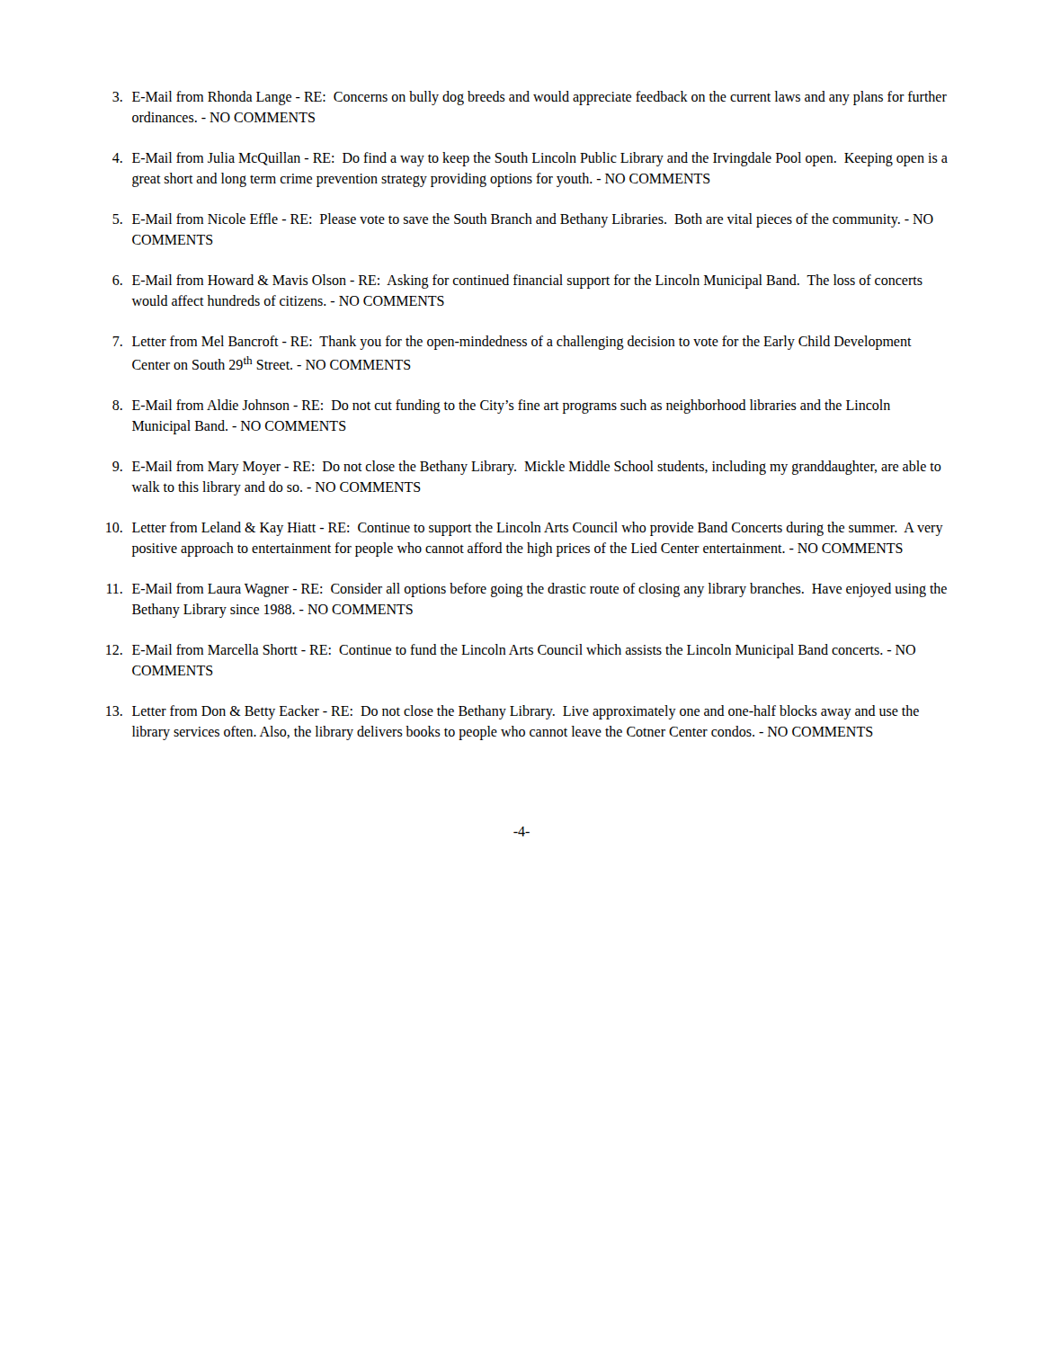E-Mail from Rhonda Lange - RE: Concerns on bully dog breeds and would appreciate feedback on the current laws and any plans for further ordinances. - NO COMMENTS
E-Mail from Julia McQuillan - RE: Do find a way to keep the South Lincoln Public Library and the Irvingdale Pool open. Keeping open is a great short and long term crime prevention strategy providing options for youth. - NO COMMENTS
E-Mail from Nicole Effle - RE: Please vote to save the South Branch and Bethany Libraries. Both are vital pieces of the community. - NO COMMENTS
E-Mail from Howard & Mavis Olson - RE: Asking for continued financial support for the Lincoln Municipal Band. The loss of concerts would affect hundreds of citizens. - NO COMMENTS
Letter from Mel Bancroft - RE: Thank you for the open-mindedness of a challenging decision to vote for the Early Child Development Center on South 29th Street. - NO COMMENTS
E-Mail from Aldie Johnson - RE: Do not cut funding to the City’s fine art programs such as neighborhood libraries and the Lincoln Municipal Band. - NO COMMENTS
E-Mail from Mary Moyer - RE: Do not close the Bethany Library. Mickle Middle School students, including my granddaughter, are able to walk to this library and do so. - NO COMMENTS
Letter from Leland & Kay Hiatt - RE: Continue to support the Lincoln Arts Council who provide Band Concerts during the summer. A very positive approach to entertainment for people who cannot afford the high prices of the Lied Center entertainment. - NO COMMENTS
E-Mail from Laura Wagner - RE: Consider all options before going the drastic route of closing any library branches. Have enjoyed using the Bethany Library since 1988. - NO COMMENTS
E-Mail from Marcella Shortt - RE: Continue to fund the Lincoln Arts Council which assists the Lincoln Municipal Band concerts. - NO COMMENTS
Letter from Don & Betty Eacker - RE: Do not close the Bethany Library. Live approximately one and one-half blocks away and use the library services often. Also, the library delivers books to people who cannot leave the Cotner Center condos. - NO COMMENTS
-4-